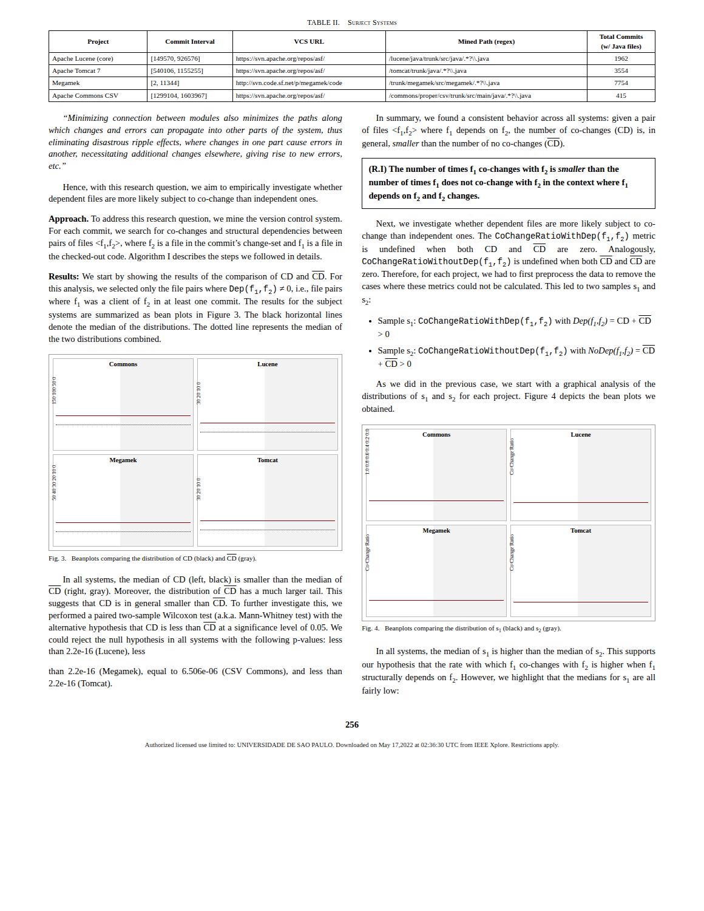TABLE II. S ubject S ystems
| Project | Commit Interval | VCS URL | Mined Path (regex) | Total Commits (w/ Java files) |
| --- | --- | --- | --- | --- |
| Apache Lucene (core) | [149570, 926576] | https://svn.apache.org/repos/asf/ | /lucene/java/trunk/src/java/.*?\\.java | 1962 |
| Apache Tomcat 7 | [540106, 1155255] | https://svn.apache.org/repos/asf/ | /tomcat/trunk/java/.*?\\.java | 3554 |
| Megamek | [2, 11344] | http://svn.code.sf.net/p/megamek/code | /trunk/megamek/src/megamek/.*?\\.java | 7754 |
| Apache Commons CSV | [1299104, 1603967] | https://svn.apache.org/repos/asf/ | /commons/proper/csv/trunk/src/main/java/.*?\\.java | 415 |
“Minimizing connection between modules also minimizes the paths along which changes and errors can propagate into other parts of the system, thus eliminating disastrous ripple effects, where changes in one part cause errors in another, necessitating additional changes elsewhere, giving rise to new errors, etc.”
Hence, with this research question, we aim to empirically investigate whether dependent files are more likely subject to co-change than independent ones.
Approach. To address this research question, we mine the version control system. For each commit, we search for co-changes and structural dependencies between pairs of files <f1,f2>, where f2 is a file in the commit’s change-set and f1 is a file in the checked-out code. Algorithm I describes the steps we followed in details.
Results: We start by showing the results of the comparison of CD and CD. For this analysis, we selected only the file pairs where Dep(f1,f2) ≠ 0, i.e., file pairs where f1 was a client of f2 in at least one commit. The results for the subject systems are summarized as bean plots in Figure 3. The black horizontal lines denote the median of the distributions. The dotted line represents the median of the two distributions combined.
Commons
150 100 50 0
Lucene
30 20 10 0
Megamek
50 40 30 20 10 0
Tomcat
30 20 10 0
Fig. 3. Beanplots comparing the distribution of CD (black) and CD (gray).
In all systems, the median of CD (left, black) is smaller than the median of CD (right, gray). Moreover, the distribution of CD has a much larger tail. This suggests that CD is in general smaller than CD. To further investigate this, we performed a paired two-sample Wilcoxon test (a.k.a. Mann-Whitney test) with the alternative hypothesis that CD is less than CD at a significance level of 0.05. We could reject the null hypothesis in all systems with the following p-values: less than 2.2e-16 (Lucene), less
than 2.2e-16 (Megamek), equal to 6.506e-06 (CSV Commons), and less than 2.2e-16 (Tomcat).
In summary, we found a consistent behavior across all systems: given a pair of files <f1,f2> where f1 depends on f2, the number of co-changes (CD) is, in general, smaller than the number of no co-changes (CD).
(R.I) The number of times f1 co-changes with f2 is smaller than the number of times f1 does not co-change with f2 in the context where f1 depends on f2 and f2 changes.
Next, we investigate whether dependent files are more likely subject to co-change than independent ones. The CoChangeRatioWithDep(f1,f2) metric is undefined when both CD and CD are zero. Analogously, CoChangeRatioWithoutDep(f1,f2) is undefined when both CD and CD are zero. Therefore, for each project, we had to first preprocess the data to remove the cases where these metrics could not be calculated. This led to two samples s1 and s2:
Sample s1: CoChangeRatioWithDep(f1,f2) with Dep(f1,f2) = CD + CD > 0
Sample s2: CoChangeRatioWithoutDep(f1,f2) with NoDep(f1,f2) = CD + CD > 0
As we did in the previous case, we start with a graphical analysis of the distributions of s1 and s2 for each project. Figure 4 depicts the bean plots we obtained.
Commons
1.0 0.8 0.6 0.4 0.2 0.0
Lucene
Co-Change Ratio
Megamek
Co-Change Ratio
Tomcat
Co-Change Ratio
Fig. 4. Beanplots comparing the distribution of s1 (black) and s2 (gray).
In all systems, the median of s1 is higher than the median of s2. This supports our hypothesis that the rate with which f1 co-changes with f2 is higher when f1 structurally depends on f2. However, we highlight that the medians for s1 are all fairly low:
256
Authorized licensed use limited to: UNIVERSIDADE DE SAO PAULO. Downloaded on May 17,2022 at 02:36:30 UTC from IEEE Xplore. Restrictions apply.